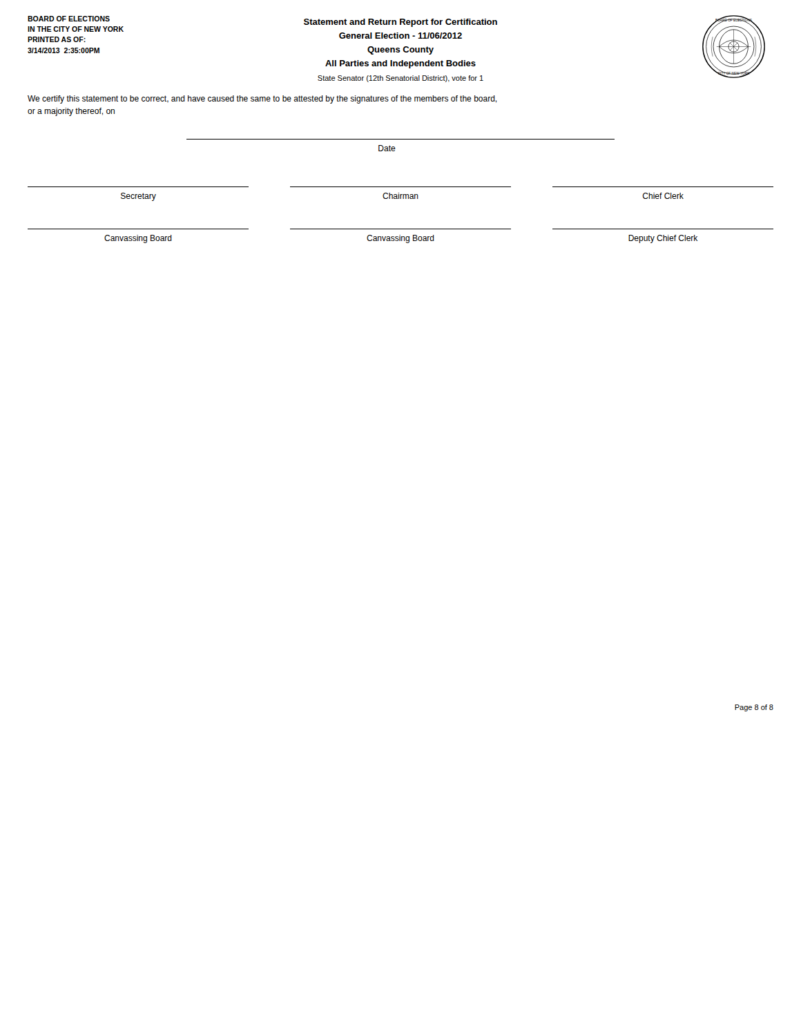BOARD OF ELECTIONS
IN THE CITY OF NEW YORK
PRINTED AS OF:
3/14/2013 2:35:00PM
Statement and Return Report for Certification
General Election - 11/06/2012
Queens County
All Parties and Independent Bodies
State Senator (12th Senatorial District), vote for 1
BOARD OF ELECTIONS CITY OF NEW YORK
We certify this statement to be correct, and have caused the same to be attested by the signatures of the members of the board,
or a majority thereof, on
Date
| Secretary | Chairman | Chief Clerk |
| Canvassing Board | Canvassing Board | Deputy Chief Clerk |
Page 8 of 8